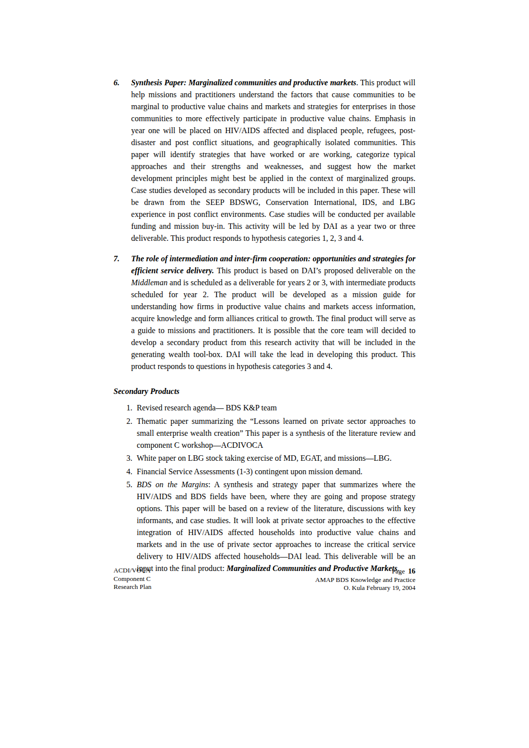6. Synthesis Paper: Marginalized communities and productive markets. This product will help missions and practitioners understand the factors that cause communities to be marginal to productive value chains and markets and strategies for enterprises in those communities to more effectively participate in productive value chains. Emphasis in year one will be placed on HIV/AIDS affected and displaced people, refugees, post-disaster and post conflict situations, and geographically isolated communities. This paper will identify strategies that have worked or are working, categorize typical approaches and their strengths and weaknesses, and suggest how the market development principles might best be applied in the context of marginalized groups. Case studies developed as secondary products will be included in this paper. These will be drawn from the SEEP BDSWG, Conservation International, IDS, and LBG experience in post conflict environments. Case studies will be conducted per available funding and mission buy-in. This activity will be led by DAI as a year two or three deliverable. This product responds to hypothesis categories 1, 2, 3 and 4.
7. The role of intermediation and inter-firm cooperation: opportunities and strategies for efficient service delivery. This product is based on DAI’s proposed deliverable on the Middleman and is scheduled as a deliverable for years 2 or 3, with intermediate products scheduled for year 2. The product will be developed as a mission guide for understanding how firms in productive value chains and markets access information, acquire knowledge and form alliances critical to growth. The final product will serve as a guide to missions and practitioners. It is possible that the core team will decided to develop a secondary product from this research activity that will be included in the generating wealth tool-box. DAI will take the lead in developing this product. This product responds to questions in hypothesis categories 3 and 4.
Secondary Products
Revised research agenda— BDS K&P team
Thematic paper summarizing the “Lessons learned on private sector approaches to small enterprise wealth creation” This paper is a synthesis of the literature review and component C workshop—ACDIVOCA
White paper on LBG stock taking exercise of MD, EGAT, and missions—LBG.
Financial Service Assessments (1-3) contingent upon mission demand.
BDS on the Margins: A synthesis and strategy paper that summarizes where the HIV/AIDS and BDS fields have been, where they are going and propose strategy options. This paper will be based on a review of the literature, discussions with key informants, and case studies. It will look at private sector approaches to the effective integration of HIV/AIDS affected households into productive value chains and markets and in the use of private sector approaches to increase the critical service delivery to HIV/AIDS affected households—DAI lead. This deliverable will be an input into the final product: Marginalized Communities and Productive Markets.
ACDI/VOCA
Component C
Research Plan
Page 16
AMAP BDS Knowledge and Practice
O. Kula February 19, 2004